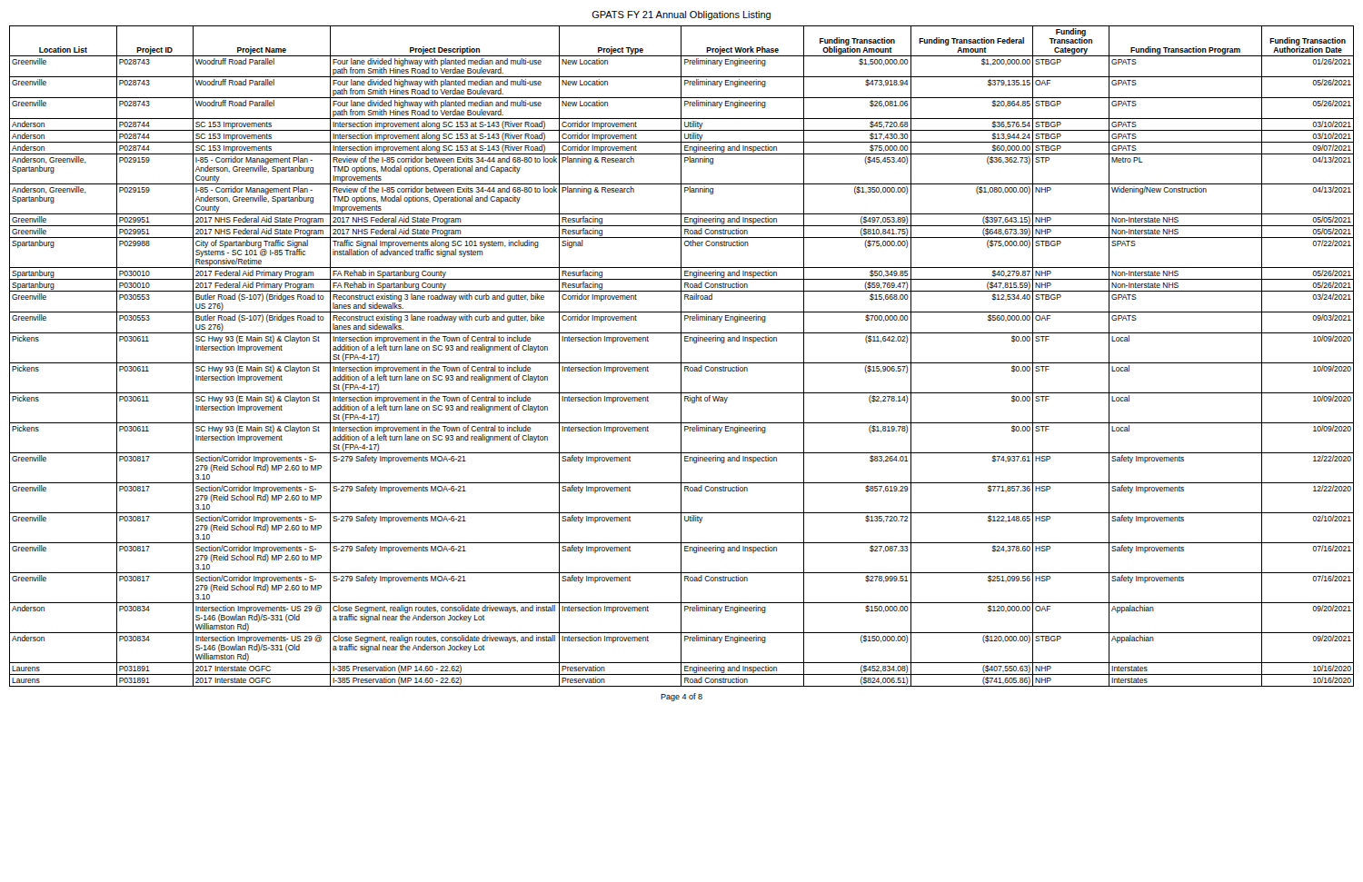GPATS FY 21 Annual Obligations Listing
| Location List | Project ID | Project Name | Project Description | Project Type | Project Work Phase | Funding Transaction Obligation Amount | Funding Transaction Federal Amount | Funding Transaction Category | Funding Transaction Program | Funding Transaction Authorization Date |
| --- | --- | --- | --- | --- | --- | --- | --- | --- | --- | --- |
| Greenville | P028743 | Woodruff Road Parallel | Four lane divided highway with planted median and multi-use path from Smith Hines Road to Verdae Boulevard. | New Location | Preliminary Engineering | $1,500,000.00 | $1,200,000.00 | STBGP | GPATS | 01/26/2021 |
| Greenville | P028743 | Woodruff Road Parallel | Four lane divided highway with planted median and multi-use path from Smith Hines Road to Verdae Boulevard. | New Location | Preliminary Engineering | $473,918.94 | $379,135.15 | OAF | GPATS | 05/26/2021 |
| Greenville | P028743 | Woodruff Road Parallel | Four lane divided highway with planted median and multi-use path from Smith Hines Road to Verdae Boulevard. | New Location | Preliminary Engineering | $26,081.06 | $20,864.85 | STBGP | GPATS | 05/26/2021 |
| Anderson | P028744 | SC 153 Improvements | Intersection improvement along SC 153 at S-143 (River Road) | Corridor Improvement | Utility | $45,720.68 | $36,576.54 | STBGP | GPATS | 03/10/2021 |
| Anderson | P028744 | SC 153 Improvements | Intersection improvement along SC 153 at S-143 (River Road) | Corridor Improvement | Utility | $17,430.30 | $13,944.24 | STBGP | GPATS | 03/10/2021 |
| Anderson | P028744 | SC 153 Improvements | Intersection improvement along SC 153 at S-143 (River Road) | Corridor Improvement | Engineering and Inspection | $75,000.00 | $60,000.00 | STBGP | GPATS | 09/07/2021 |
| Anderson, Greenville, Spartanburg | P029159 | I-85 - Corridor Management Plan - Anderson, Greenville, Spartanburg County | Review of the I-85 corridor between Exits 34-44 and 68-80 to look TMD options, Modal options, Operational and Capacity Improvements | Planning & Research | Planning | ($45,453.40) | ($36,362.73) | STP | Metro PL | 04/13/2021 |
| Anderson, Greenville, Spartanburg | P029159 | I-85 - Corridor Management Plan - Anderson, Greenville, Spartanburg County | Review of the I-85 corridor between Exits 34-44 and 68-80 to look TMD options, Modal options, Operational and Capacity Improvements | Planning & Research | Planning | ($1,350,000.00) | ($1,080,000.00) | NHP | Widening/New Construction | 04/13/2021 |
| Greenville | P029951 | 2017 NHS Federal Aid State Program | 2017 NHS Federal Aid State Program | Resurfacing | Engineering and Inspection | ($497,053.89) | ($397,643.15) | NHP | Non-Interstate NHS | 05/05/2021 |
| Greenville | P029951 | 2017 NHS Federal Aid State Program | 2017 NHS Federal Aid State Program | Resurfacing | Road Construction | ($810,841.75) | ($648,673.39) | NHP | Non-Interstate NHS | 05/05/2021 |
| Spartanburg | P029988 | City of Spartanburg Traffic Signal Systems - SC 101 @ I-85 Traffic Responsive/Retime | Traffic Signal Improvements along SC 101 system, including installation of advanced traffic signal system | Signal | Other Construction | ($75,000.00) | ($75,000.00) | STBGP | SPATS | 07/22/2021 |
| Spartanburg | P030010 | 2017 Federal Aid Primary Program | FA Rehab in Spartanburg County | Resurfacing | Engineering and Inspection | $50,349.85 | $40,279.87 | NHP | Non-Interstate NHS | 05/26/2021 |
| Spartanburg | P030010 | 2017 Federal Aid Primary Program | FA Rehab in Spartanburg County | Resurfacing | Road Construction | ($59,769.47) | ($47,815.59) | NHP | Non-Interstate NHS | 05/26/2021 |
| Greenville | P030553 | Butler Road (S-107) (Bridges Road to US 276) | Reconstruct existing 3 lane roadway with curb and gutter, bike lanes and sidewalks. | Corridor Improvement | Railroad | $15,668.00 | $12,534.40 | STBGP | GPATS | 03/24/2021 |
| Greenville | P030553 | Butler Road (S-107) (Bridges Road to US 276) | Reconstruct existing 3 lane roadway with curb and gutter, bike lanes and sidewalks. | Corridor Improvement | Preliminary Engineering | $700,000.00 | $560,000.00 | OAF | GPATS | 09/03/2021 |
| Pickens | P030611 | SC Hwy 93 (E Main St) & Clayton St Intersection Improvement | Intersection improvement in the Town of Central to include addition of a left turn lane on SC 93 and realignment of Clayton St (FPA-4-17) | Intersection Improvement | Engineering and Inspection | ($11,642.02) | $0.00 | STF | Local | 10/09/2020 |
| Pickens | P030611 | SC Hwy 93 (E Main St) & Clayton St Intersection Improvement | Intersection improvement in the Town of Central to include addition of a left turn lane on SC 93 and realignment of Clayton St (FPA-4-17) | Intersection Improvement | Road Construction | ($15,906.57) | $0.00 | STF | Local | 10/09/2020 |
| Pickens | P030611 | SC Hwy 93 (E Main St) & Clayton St Intersection Improvement | Intersection improvement in the Town of Central to include addition of a left turn lane on SC 93 and realignment of Clayton St (FPA-4-17) | Intersection Improvement | Right of Way | ($2,278.14) | $0.00 | STF | Local | 10/09/2020 |
| Pickens | P030611 | SC Hwy 93 (E Main St) & Clayton St Intersection Improvement | Intersection improvement in the Town of Central to include addition of a left turn lane on SC 93 and realignment of Clayton St (FPA-4-17) | Intersection Improvement | Preliminary Engineering | ($1,819.78) | $0.00 | STF | Local | 10/09/2020 |
| Greenville | P030817 | Section/Corridor Improvements - S-279 (Reid School Rd) MP 2.60 to MP 3.10 | S-279 Safety Improvements MOA-6-21 | Safety Improvement | Engineering and Inspection | $83,264.01 | $74,937.61 | HSP | Safety Improvements | 12/22/2020 |
| Greenville | P030817 | Section/Corridor Improvements - S-279 (Reid School Rd) MP 2.60 to MP 3.10 | S-279 Safety Improvements MOA-6-21 | Safety Improvement | Road Construction | $857,619.29 | $771,857.36 | HSP | Safety Improvements | 12/22/2020 |
| Greenville | P030817 | Section/Corridor Improvements - S-279 (Reid School Rd) MP 2.60 to MP 3.10 | S-279 Safety Improvements MOA-6-21 | Safety Improvement | Utility | $135,720.72 | $122,148.65 | HSP | Safety Improvements | 02/10/2021 |
| Greenville | P030817 | Section/Corridor Improvements - S-279 (Reid School Rd) MP 2.60 to MP 3.10 | S-279 Safety Improvements MOA-6-21 | Safety Improvement | Engineering and Inspection | $27,087.33 | $24,378.60 | HSP | Safety Improvements | 07/16/2021 |
| Greenville | P030817 | Section/Corridor Improvements - S-279 (Reid School Rd) MP 2.60 to MP 3.10 | S-279 Safety Improvements MOA-6-21 | Safety Improvement | Road Construction | $278,999.51 | $251,099.56 | HSP | Safety Improvements | 07/16/2021 |
| Anderson | P030834 | Intersection Improvements- US 29 @ S-146 (Bowlan Rd)/S-331 (Old Williamston Rd) | Close Segment, realign routes, consolidate driveways, and install a traffic signal near the Anderson Jockey Lot | Intersection Improvement | Preliminary Engineering | $150,000.00 | $120,000.00 | OAF | Appalachian | 09/20/2021 |
| Anderson | P030834 | Intersection Improvements- US 29 @ S-146 (Bowlan Rd)/S-331 (Old Williamston Rd) | Close Segment, realign routes, consolidate driveways, and install a traffic signal near the Anderson Jockey Lot | Intersection Improvement | Preliminary Engineering | ($150,000.00) | ($120,000.00) | STBGP | Appalachian | 09/20/2021 |
| Laurens | P031891 | 2017 Interstate OGFC | I-385 Preservation (MP 14.60 - 22.62) | Preservation | Engineering and Inspection | ($452,834.08) | ($407,550.63) | NHP | Interstates | 10/16/2020 |
| Laurens | P031891 | 2017 Interstate OGFC | I-385 Preservation (MP 14.60 - 22.62) | Preservation | Road Construction | ($824,006.51) | ($741,605.86) | NHP | Interstates | 10/16/2020 |
Page 4 of 8